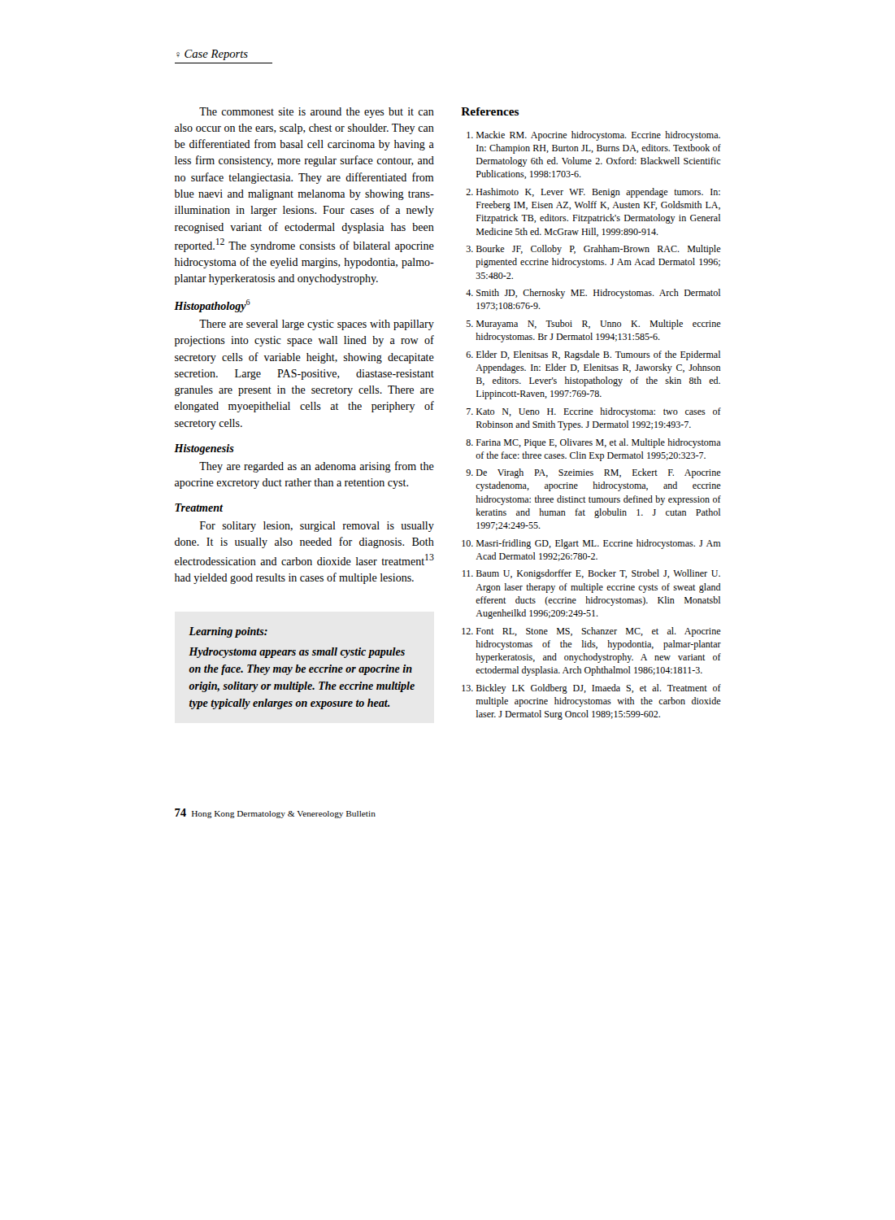Case Reports
The commonest site is around the eyes but it can also occur on the ears, scalp, chest or shoulder. They can be differentiated from basal cell carcinoma by having a less firm consistency, more regular surface contour, and no surface telangiectasia. They are differentiated from blue naevi and malignant melanoma by showing trans-illumination in larger lesions. Four cases of a newly recognised variant of ectodermal dysplasia has been reported.12 The syndrome consists of bilateral apocrine hidrocystoma of the eyelid margins, hypodontia, palmo-plantar hyperkeratosis and onychodystrophy.
Histopathology6
There are several large cystic spaces with papillary projections into cystic space wall lined by a row of secretory cells of variable height, showing decapitate secretion. Large PAS-positive, diastase-resistant granules are present in the secretory cells. There are elongated myoepithelial cells at the periphery of secretory cells.
Histogenesis
They are regarded as an adenoma arising from the apocrine excretory duct rather than a retention cyst.
Treatment
For solitary lesion, surgical removal is usually done. It is usually also needed for diagnosis. Both electrodessication and carbon dioxide laser treatment13 had yielded good results in cases of multiple lesions.
Learning points:
Hydrocystoma appears as small cystic papules on the face. They may be eccrine or apocrine in origin, solitary or multiple. The eccrine multiple type typically enlarges on exposure to heat.
References
Mackie RM. Apocrine hidrocystoma. Eccrine hidrocystoma. In: Champion RH, Burton JL, Burns DA, editors. Textbook of Dermatology 6th ed. Volume 2. Oxford: Blackwell Scientific Publications, 1998:1703-6.
Hashimoto K, Lever WF. Benign appendage tumors. In: Freeberg IM, Eisen AZ, Wolff K, Austen KF, Goldsmith LA, Fitzpatrick TB, editors. Fitzpatrick's Dermatology in General Medicine 5th ed. McGraw Hill, 1999:890-914.
Bourke JF, Colloby P, Grahham-Brown RAC. Multiple pigmented eccrine hidrocystoms. J Am Acad Dermatol 1996; 35:480-2.
Smith JD, Chernosky ME. Hidrocystomas. Arch Dermatol 1973;108:676-9.
Murayama N, Tsuboi R, Unno K. Multiple eccrine hidrocystomas. Br J Dermatol 1994;131:585-6.
Elder D, Elenitsas R, Ragsdale B. Tumours of the Epidermal Appendages. In: Elder D, Elenitsas R, Jaworsky C, Johnson B, editors. Lever's histopathology of the skin 8th ed. Lippincott-Raven, 1997:769-78.
Kato N, Ueno H. Eccrine hidrocystoma: two cases of Robinson and Smith Types. J Dermatol 1992;19:493-7.
Farina MC, Pique E, Olivares M, et al. Multiple hidrocystoma of the face: three cases. Clin Exp Dermatol 1995;20:323-7.
De Viragh PA, Szeimies RM, Eckert F. Apocrine cystadenoma, apocrine hidrocystoma, and eccrine hidrocystoma: three distinct tumours defined by expression of keratins and human fat globulin 1. J cutan Pathol 1997;24:249-55.
Masri-fridling GD, Elgart ML. Eccrine hidrocystomas. J Am Acad Dermatol 1992;26:780-2.
Baum U, Konigsdorffer E, Bocker T, Strobel J, Wolliner U. Argon laser therapy of multiple eccrine cysts of sweat gland efferent ducts (eccrine hidrocystomas). Klin Monatsbl Augenheilkd 1996;209:249-51.
Font RL, Stone MS, Schanzer MC, et al. Apocrine hidrocystomas of the lids, hypodontia, palmar-plantar hyperkeratosis, and onychodystrophy. A new variant of ectodermal dysplasia. Arch Ophthalmol 1986;104:1811-3.
Bickley LK Goldberg DJ, Imaeda S, et al. Treatment of multiple apocrine hidrocystomas with the carbon dioxide laser. J Dermatol Surg Oncol 1989;15:599-602.
74 Hong Kong Dermatology & Venereology Bulletin